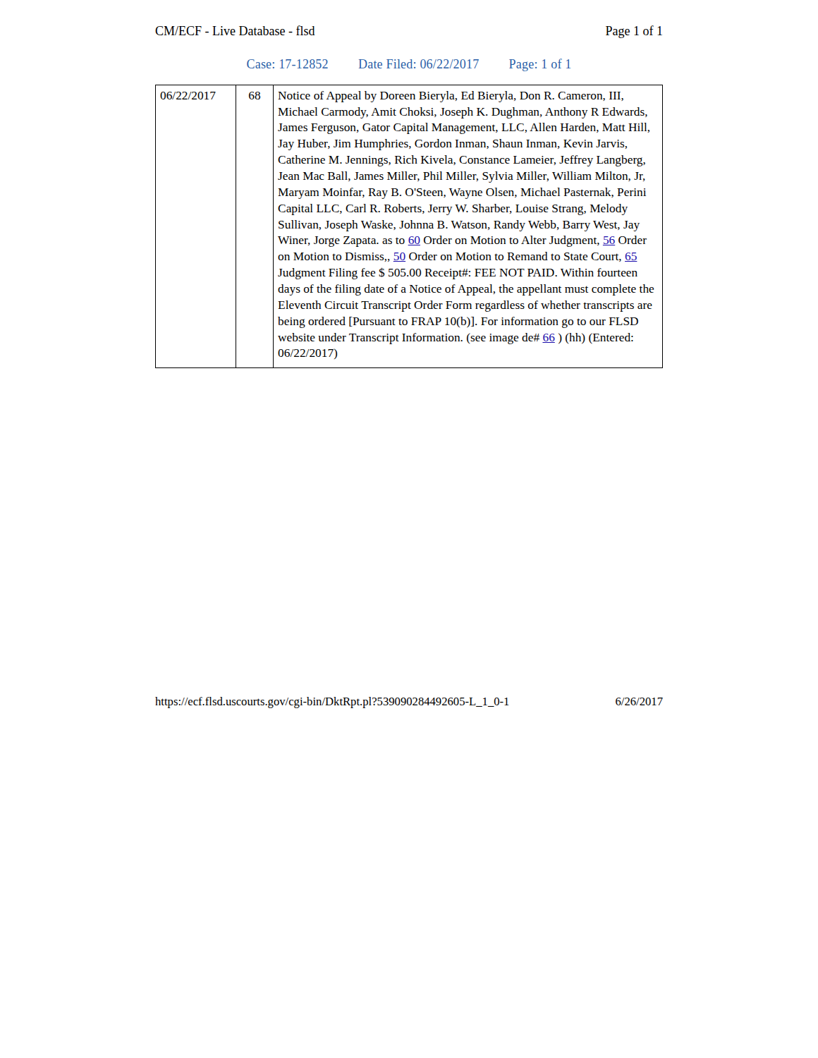CM/ECF - Live Database - flsd
Page 1 of 1
Case: 17-12852 Date Filed: 06/22/2017 Page: 1 of 1
| 06/22/2017 | 68 | Notice of Appeal by Doreen Bieryla, Ed Bieryla, Don R. Cameron, III, Michael Carmody, Amit Choksi, Joseph K. Dughman, Anthony R Edwards, James Ferguson, Gator Capital Management, LLC, Allen Harden, Matt Hill, Jay Huber, Jim Humphries, Gordon Inman, Shaun Inman, Kevin Jarvis, Catherine M. Jennings, Rich Kivela, Constance Lameier, Jeffrey Langberg, Jean Mac Ball, James Miller, Phil Miller, Sylvia Miller, William Milton, Jr, Maryam Moinfar, Ray B. O'Steen, Wayne Olsen, Michael Pasternak, Perini Capital LLC, Carl R. Roberts, Jerry W. Sharber, Louise Strang, Melody Sullivan, Joseph Waske, Johnna B. Watson, Randy Webb, Barry West, Jay Winer, Jorge Zapata. as to 60 Order on Motion to Alter Judgment, 56 Order on Motion to Dismiss,, 50 Order on Motion to Remand to State Court, 65 Judgment Filing fee $ 505.00 Receipt#: FEE NOT PAID. Within fourteen days of the filing date of a Notice of Appeal, the appellant must complete the Eleventh Circuit Transcript Order Form regardless of whether transcripts are being ordered [Pursuant to FRAP 10(b)]. For information go to our FLSD website under Transcript Information. (see image de# 66 ) (hh) (Entered: 06/22/2017) |
https://ecf.flsd.uscourts.gov/cgi-bin/DktRpt.pl?539090284492605-L_1_0-1
6/26/2017